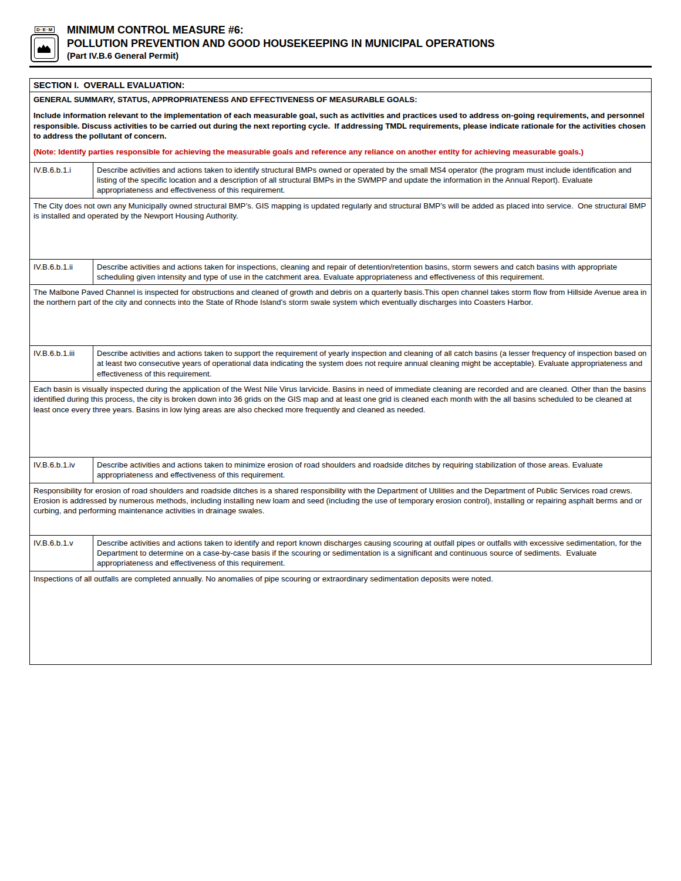D·E·M
MINIMUM CONTROL MEASURE #6:
POLLUTION PREVENTION AND GOOD HOUSEKEEPING IN MUNICIPAL OPERATIONS
(Part IV.B.6 General Permit)
SECTION I. OVERALL EVALUATION:
| GENERAL SUMMARY, STATUS, APPROPRIATENESS AND EFFECTIVENESS OF MEASURABLE GOALS: Include information relevant to the implementation of each measurable goal, such as activities and practices used to address on-going requirements, and personnel responsible. Discuss activities to be carried out during the next reporting cycle. If addressing TMDL requirements, please indicate rationale for the activities chosen to address the pollutant of concern. (Note: Identify parties responsible for achieving the measurable goals and reference any reliance on another entity for achieving measurable goals.) |
| IV.B.6.b.1.i | Describe activities and actions taken to identify structural BMPs owned or operated by the small MS4 operator (the program must include identification and listing of the specific location and a description of all structural BMPs in the SWMPP and update the information in the Annual Report). Evaluate appropriateness and effectiveness of this requirement. |
| The City does not own any Municipally owned structural BMP’s. GIS mapping is updated regularly and structural BMP’s will be added as placed into service. One structural BMP is installed and operated by the Newport Housing Authority. |
| IV.B.6.b.1.ii | Describe activities and actions taken for inspections, cleaning and repair of detention/retention basins, storm sewers and catch basins with appropriate scheduling given intensity and type of use in the catchment area. Evaluate appropriateness and effectiveness of this requirement. |
| The Malbone Paved Channel is inspected for obstructions and cleaned of growth and debris on a quarterly basis.This open channel takes storm flow from Hillside Avenue area in the northern part of the city and connects into the State of Rhode Island’s storm swale system which eventually discharges into Coasters Harbor. |
| IV.B.6.b.1.iii | Describe activities and actions taken to support the requirement of yearly inspection and cleaning of all catch basins (a lesser frequency of inspection based on at least two consecutive years of operational data indicating the system does not require annual cleaning might be acceptable). Evaluate appropriateness and effectiveness of this requirement. |
| Each basin is visually inspected during the application of the West Nile Virus larvicide. Basins in need of immediate cleaning are recorded and are cleaned. Other than the basins identified during this process, the city is broken down into 36 grids on the GIS map and at least one grid is cleaned each month with the all basins scheduled to be cleaned at least once every three years. Basins in low lying areas are also checked more frequently and cleaned as needed. |
| IV.B.6.b.1.iv | Describe activities and actions taken to minimize erosion of road shoulders and roadside ditches by requiring stabilization of those areas. Evaluate appropriateness and effectiveness of this requirement. |
| Responsibility for erosion of road shoulders and roadside ditches is a shared responsibility with the Department of Utilities and the Department of Public Services road crews. Erosion is addressed by numerous methods, including installing new loam and seed (including the use of temporary erosion control), installing or repairing asphalt berms and or curbing, and performing maintenance activities in drainage swales. |
| IV.B.6.b.1.v | Describe activities and actions taken to identify and report known discharges causing scouring at outfall pipes or outfalls with excessive sedimentation, for the Department to determine on a case-by-case basis if the scouring or sedimentation is a significant and continuous source of sediments. Evaluate appropriateness and effectiveness of this requirement. |
| Inspections of all outfalls are completed annually. No anomalies of pipe scouring or extraordinary sedimentation deposits were noted. |